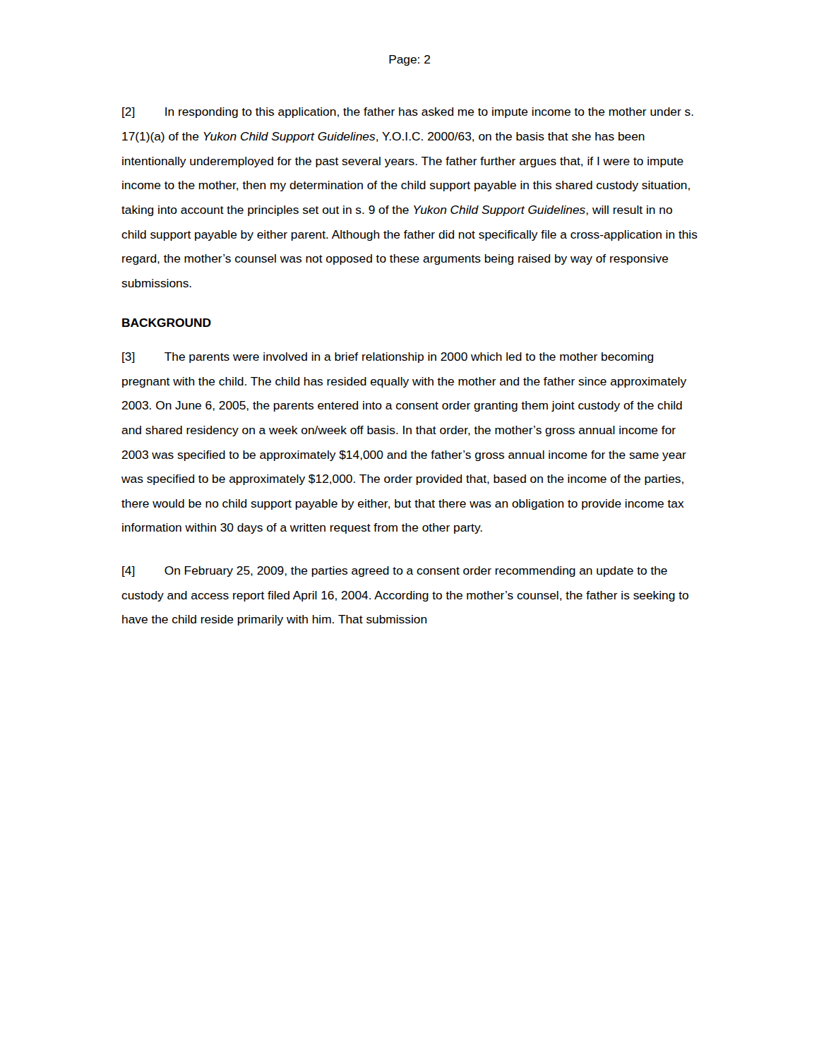Page: 2
[2] In responding to this application, the father has asked me to impute income to the mother under s. 17(1)(a) of the Yukon Child Support Guidelines, Y.O.I.C. 2000/63, on the basis that she has been intentionally underemployed for the past several years. The father further argues that, if I were to impute income to the mother, then my determination of the child support payable in this shared custody situation, taking into account the principles set out in s. 9 of the Yukon Child Support Guidelines, will result in no child support payable by either parent. Although the father did not specifically file a cross-application in this regard, the mother’s counsel was not opposed to these arguments being raised by way of responsive submissions.
BACKGROUND
[3] The parents were involved in a brief relationship in 2000 which led to the mother becoming pregnant with the child. The child has resided equally with the mother and the father since approximately 2003. On June 6, 2005, the parents entered into a consent order granting them joint custody of the child and shared residency on a week on/week off basis. In that order, the mother’s gross annual income for 2003 was specified to be approximately $14,000 and the father’s gross annual income for the same year was specified to be approximately $12,000. The order provided that, based on the income of the parties, there would be no child support payable by either, but that there was an obligation to provide income tax information within 30 days of a written request from the other party.
[4] On February 25, 2009, the parties agreed to a consent order recommending an update to the custody and access report filed April 16, 2004. According to the mother’s counsel, the father is seeking to have the child reside primarily with him. That submission